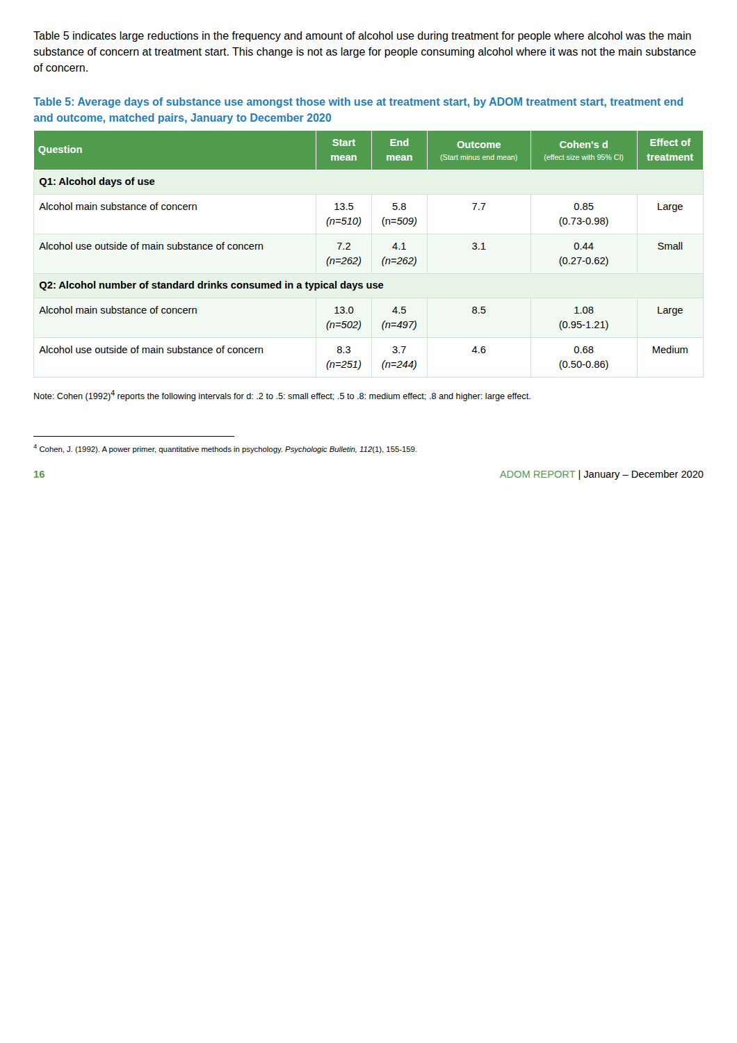Table 5 indicates large reductions in the frequency and amount of alcohol use during treatment for people where alcohol was the main substance of concern at treatment start. This change is not as large for people consuming alcohol where it was not the main substance of concern.
Table 5: Average days of substance use amongst those with use at treatment start, by ADOM treatment start, treatment end and outcome, matched pairs, January to December 2020
| Question | Start mean | End mean | Outcome (Start minus end mean) | Cohen's d (effect size with 95% CI) | Effect of treatment |
| --- | --- | --- | --- | --- | --- |
| Q1: Alcohol days of use |
| Alcohol main substance of concern | 13.5 (n=510) | 5.8 (n= 509) | 7.7 | 0.85 (0.73-0.98) | Large |
| Alcohol use outside of main substance of concern | 7.2 (n=262) | 4.1 (n=262) | 3.1 | 0.44 (0.27-0.62) | Small |
| Q2: Alcohol number of standard drinks consumed in a typical days use |
| Alcohol main substance of concern | 13.0 (n=502) | 4.5 (n=497) | 8.5 | 1.08 (0.95-1.21) | Large |
| Alcohol use outside of main substance of concern | 8.3 (n=251) | 3.7 (n=244) | 4.6 | 0.68 (0.50-0.86) | Medium |
Note: Cohen (1992)4 reports the following intervals for d: .2 to .5: small effect; .5 to .8: medium effect; .8 and higher: large effect.
4 Cohen, J. (1992). A power primer, quantitative methods in psychology. Psychologic Bulletin, 112(1), 155-159.
16
ADOM REPORT | January – December 2020